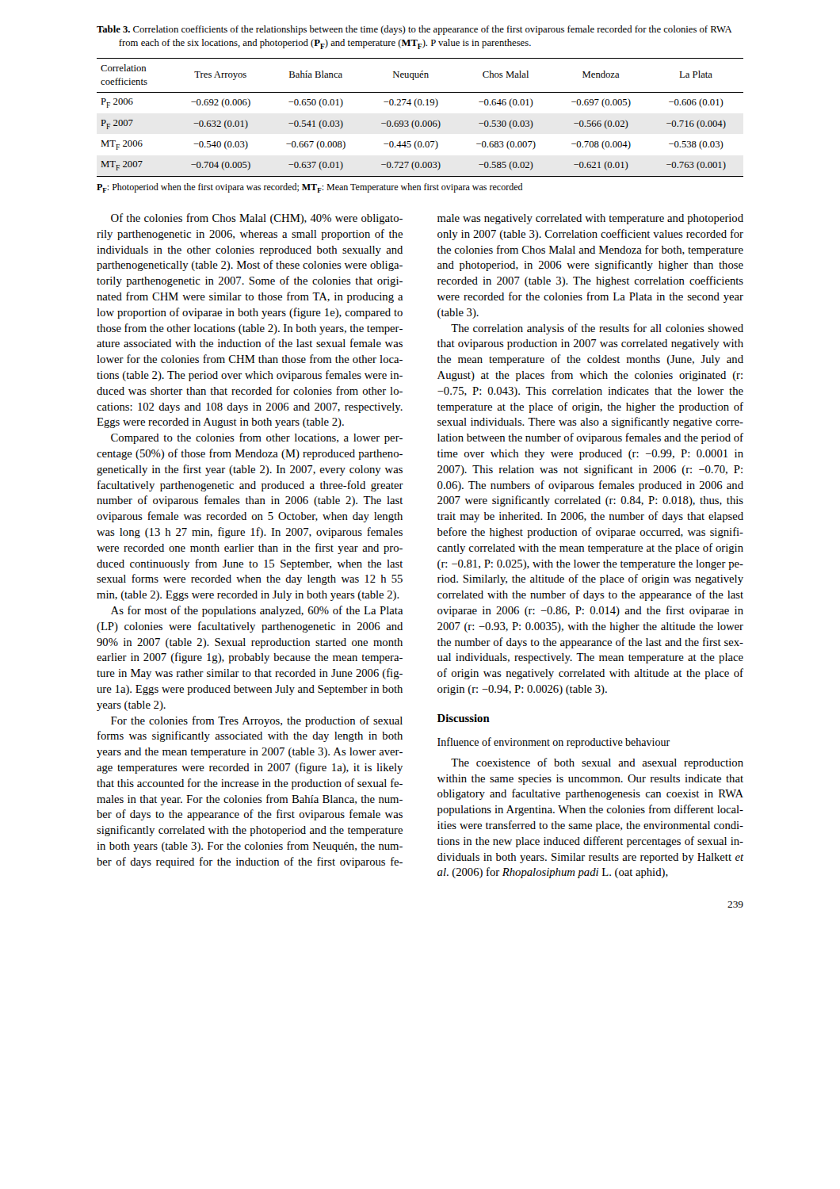Table 3. Correlation coefficients of the relationships between the time (days) to the appearance of the first oviparous female recorded for the colonies of RWA from each of the six locations, and photoperiod (PF) and temperature (MTF). P value is in parentheses.
| Correlation coefficients | Tres Arroyos | Bahía Blanca | Neuquén | Chos Malal | Mendoza | La Plata |
| --- | --- | --- | --- | --- | --- | --- |
| P F 2006 | −0.692 (0.006) | −0.650 (0.01) | −0.274 (0.19) | −0.646 (0.01) | −0.697 (0.005) | −0.606 (0.01) |
| P F 2007 | −0.632 (0.01) | −0.541 (0.03) | −0.693 (0.006) | −0.530 (0.03) | −0.566 (0.02) | −0.716 (0.004) |
| MT F 2006 | −0.540 (0.03) | −0.667 (0.008) | −0.445 (0.07) | −0.683 (0.007) | −0.708 (0.004) | −0.538 (0.03) |
| MT F 2007 | −0.704 (0.005) | −0.637 (0.01) | −0.727 (0.003) | −0.585 (0.02) | −0.621 (0.01) | −0.763 (0.001) |
PF: Photoperiod when the first ovipara was recorded; MTF: Mean Temperature when first ovipara was recorded
Of the colonies from Chos Malal (CHM), 40% were obligatorily parthenogenetic in 2006, whereas a small proportion of the individuals in the other colonies reproduced both sexually and parthenogenetically (table 2). Most of these colonies were obligatorily parthenogenetic in 2007. Some of the colonies that originated from CHM were similar to those from TA, in producing a low proportion of oviparae in both years (figure 1e), compared to those from the other locations (table 2). In both years, the temperature associated with the induction of the last sexual female was lower for the colonies from CHM than those from the other locations (table 2). The period over which oviparous females were induced was shorter than that recorded for colonies from other locations: 102 days and 108 days in 2006 and 2007, respectively. Eggs were recorded in August in both years (table 2).
Compared to the colonies from other locations, a lower percentage (50%) of those from Mendoza (M) reproduced parthenogenetically in the first year (table 2). In 2007, every colony was facultatively parthenogenetic and produced a three-fold greater number of oviparous females than in 2006 (table 2). The last oviparous female was recorded on 5 October, when day length was long (13 h 27 min, figure 1f). In 2007, oviparous females were recorded one month earlier than in the first year and produced continuously from June to 15 September, when the last sexual forms were recorded when the day length was 12 h 55 min, (table 2). Eggs were recorded in July in both years (table 2).
As for most of the populations analyzed, 60% of the La Plata (LP) colonies were facultatively parthenogenetic in 2006 and 90% in 2007 (table 2). Sexual reproduction started one month earlier in 2007 (figure 1g), probably because the mean temperature in May was rather similar to that recorded in June 2006 (figure 1a). Eggs were produced between July and September in both years (table 2).
For the colonies from Tres Arroyos, the production of sexual forms was significantly associated with the day length in both years and the mean temperature in 2007 (table 3). As lower average temperatures were recorded in 2007 (figure 1a), it is likely that this accounted for the increase in the production of sexual females in that year. For the colonies from Bahía Blanca, the number of days to the appearance of the first oviparous female was significantly correlated with the photoperiod and the temperature in both years (table 3). For the colonies from Neuquén, the number of days required for the induction of the first oviparous female was negatively correlated with temperature and photoperiod only in 2007 (table 3). Correlation coefficient values recorded for the colonies from Chos Malal and Mendoza for both, temperature and photoperiod, in 2006 were significantly higher than those recorded in 2007 (table 3). The highest correlation coefficients were recorded for the colonies from La Plata in the second year (table 3).
The correlation analysis of the results for all colonies showed that oviparous production in 2007 was correlated negatively with the mean temperature of the coldest months (June, July and August) at the places from which the colonies originated (r: −0.75, P: 0.043). This correlation indicates that the lower the temperature at the place of origin, the higher the production of sexual individuals. There was also a significantly negative correlation between the number of oviparous females and the period of time over which they were produced (r: −0.99, P: 0.0001 in 2007). This relation was not significant in 2006 (r: −0.70, P: 0.06). The numbers of oviparous females produced in 2006 and 2007 were significantly correlated (r: 0.84, P: 0.018), thus, this trait may be inherited. In 2006, the number of days that elapsed before the highest production of oviparae occurred, was significantly correlated with the mean temperature at the place of origin (r: −0.81, P: 0.025), with the lower the temperature the longer period. Similarly, the altitude of the place of origin was negatively correlated with the number of days to the appearance of the last oviparae in 2006 (r: −0.86, P: 0.014) and the first oviparae in 2007 (r: −0.93, P: 0.0035), with the higher the altitude the lower the number of days to the appearance of the last and the first sexual individuals, respectively. The mean temperature at the place of origin was negatively correlated with altitude at the place of origin (r: −0.94, P: 0.0026) (table 3).
Discussion
Influence of environment on reproductive behaviour
The coexistence of both sexual and asexual reproduction within the same species is uncommon. Our results indicate that obligatory and facultative parthenogenesis can coexist in RWA populations in Argentina. When the colonies from different localities were transferred to the same place, the environmental conditions in the new place induced different percentages of sexual individuals in both years. Similar results are reported by Halkett et al. (2006) for Rhopalosiphum padi L. (oat aphid),
239